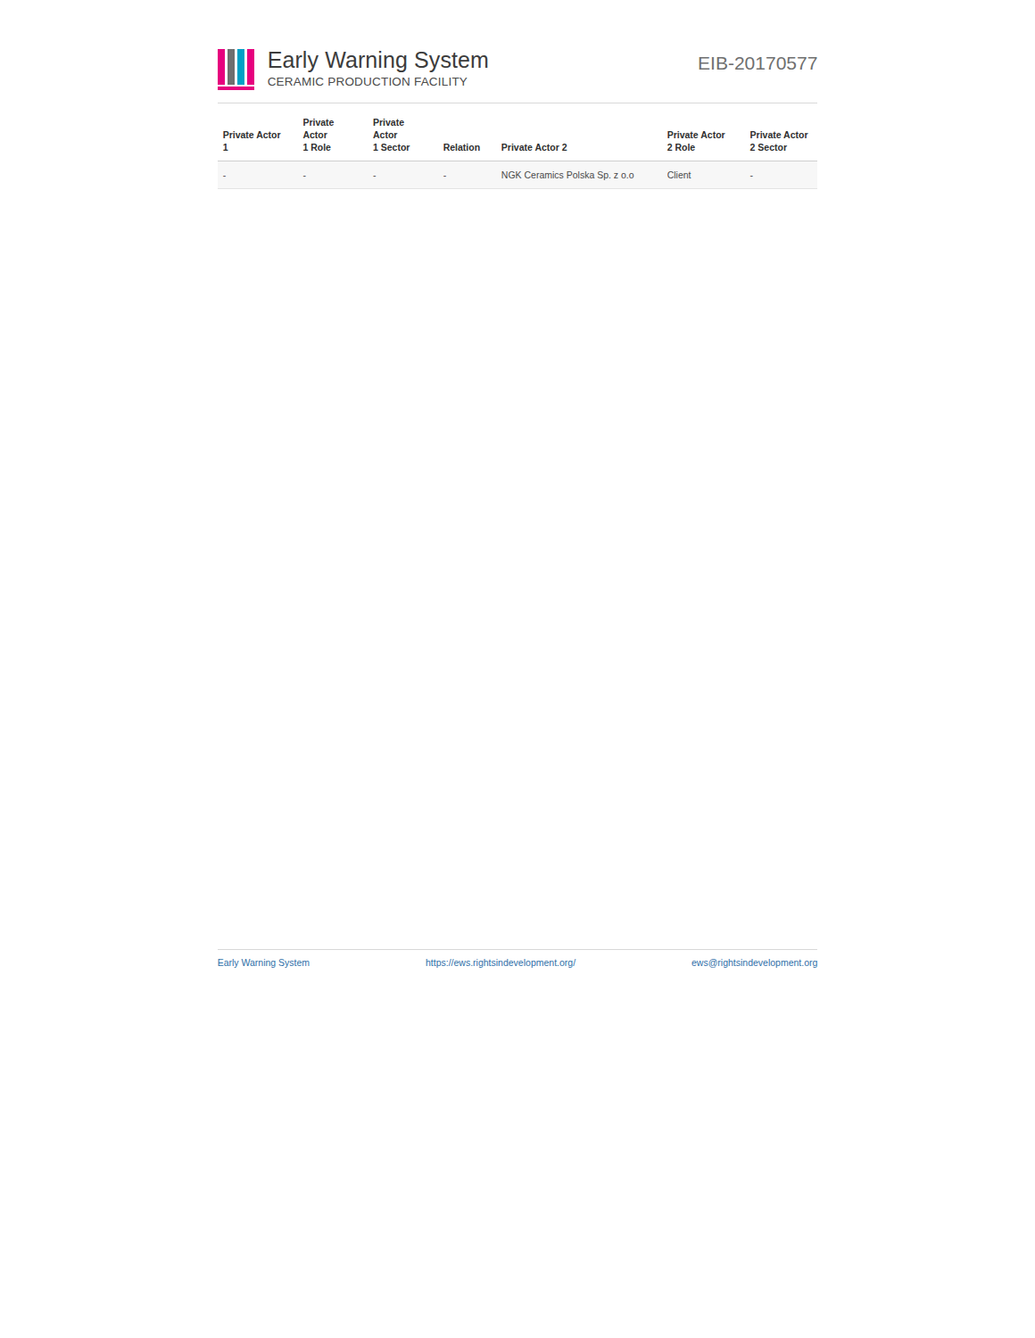Early Warning System
CERAMIC PRODUCTION FACILITY
EIB-20170577
| Private Actor 1 | Private Actor 1 Role | Private Actor 1 Sector | Relation | Private Actor 2 | Private Actor 2 Role | Private Actor 2 Sector |
| --- | --- | --- | --- | --- | --- | --- |
| - | - | - | - | NGK Ceramics Polska Sp. z o.o | Client | - |
Early Warning System https://ews.rightsindevelopment.org/ ews@rightsindevelopment.org